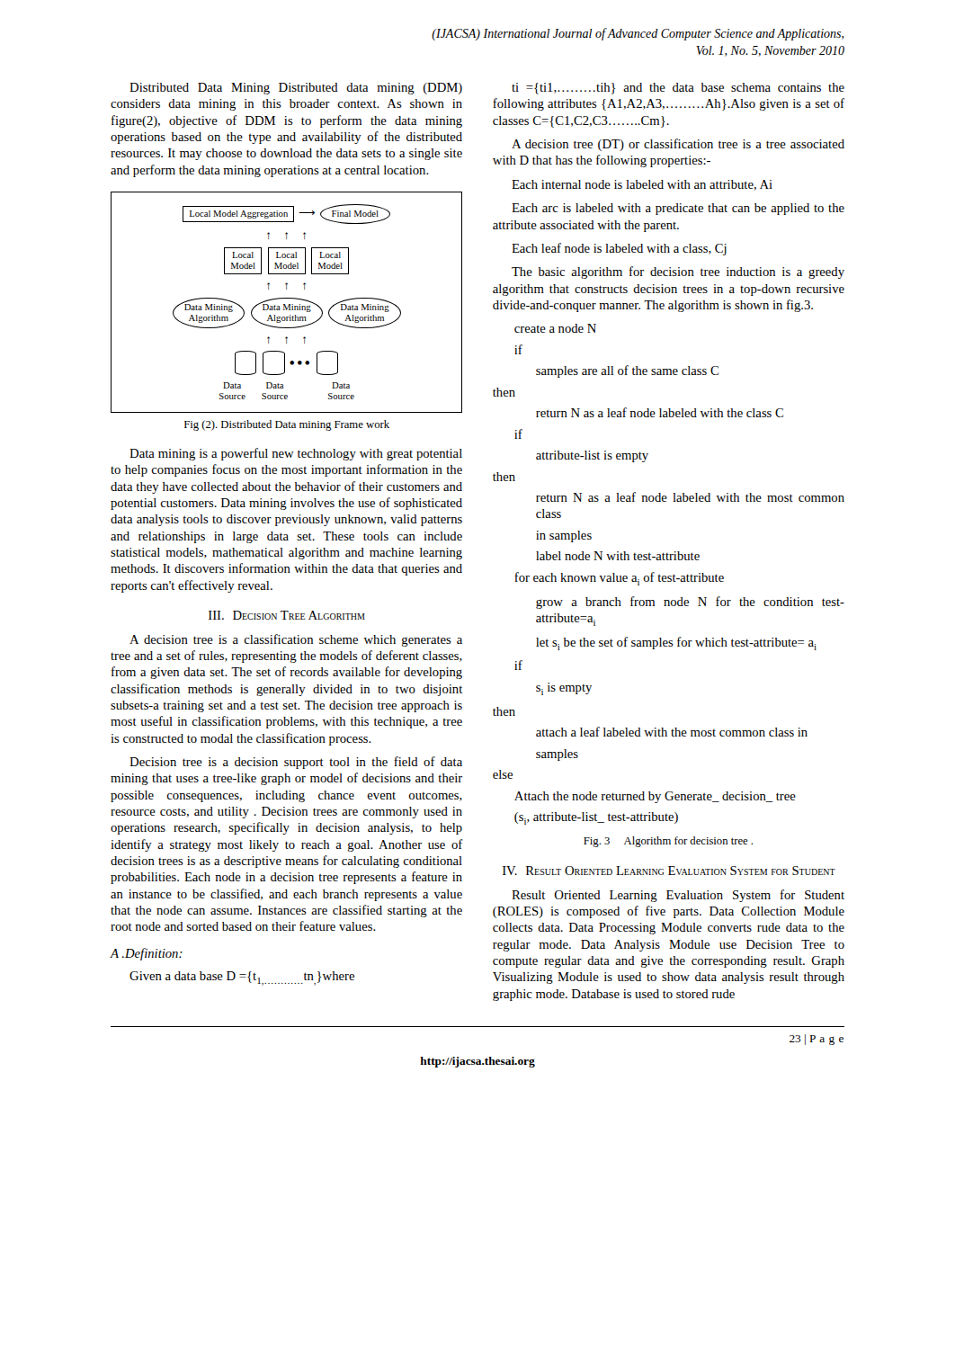(IJACSA) International Journal of Advanced Computer Science and Applications,
Vol. 1, No. 5, November 2010
Distributed Data Mining Distributed data mining (DDM) considers data mining in this broader context. As shown in figure(2), objective of DDM is to perform the data mining operations based on the type and availability of the distributed resources. It may choose to download the data sets to a single site and perform the data mining operations at a central location.
Local Model Aggregation ⟶ Final Model
↑ ↑ ↑
Local
Model Local
Model Local
Model
↑ ↑ ↑
Data Mining
Algorithm Data Mining
Algorithm Data Mining
Algorithm
↑ ↑ ↑
•••
Data Source Data Source Data Source
Fig (2). Distributed Data mining Frame work
Data mining is a powerful new technology with great potential to help companies focus on the most important information in the data they have collected about the behavior of their customers and potential customers. Data mining involves the use of sophisticated data analysis tools to discover previously unknown, valid patterns and relationships in large data set. These tools can include statistical models, mathematical algorithm and machine learning methods. It discovers information within the data that queries and reports can't effectively reveal.
III. Decision Tree Algorithm
A decision tree is a classification scheme which generates a tree and a set of rules, representing the models of deferent classes, from a given data set. The set of records available for developing classification methods is generally divided in to two disjoint subsets-a training set and a test set. The decision tree approach is most useful in classification problems, with this technique, a tree is constructed to modal the classification process.
Decision tree is a decision support tool in the field of data mining that uses a tree-like graph or model of decisions and their possible consequences, including chance event outcomes, resource costs, and utility . Decision trees are commonly used in operations research, specifically in decision analysis, to help identify a strategy most likely to reach a goal. Another use of decision trees is as a descriptive means for calculating conditional probabilities. Each node in a decision tree represents a feature in an instance to be classified, and each branch represents a value that the node can assume. Instances are classified starting at the root node and sorted based on their feature values.
A .Definition:
Given a data base D ={t1,…………tn,}where
ti ={ti1,………tih} and the data base schema contains the following attributes {A1,A2,A3,………Ah}.Also given is a set of classes C={C1,C2,C3……..Cm}.
A decision tree (DT) or classification tree is a tree associated with D that has the following properties:-
Each internal node is labeled with an attribute, Ai
Each arc is labeled with a predicate that can be applied to the attribute associated with the parent.
Each leaf node is labeled with a class, Cj
The basic algorithm for decision tree induction is a greedy algorithm that constructs decision trees in a top-down recursive divide-and-conquer manner. The algorithm is shown in fig.3.
create a node N
if
samples are all of the same class C
then
return N as a leaf node labeled with the class C
if
attribute-list is empty
then
return N as a leaf node labeled with the most common class
in samples
label node N with test-attribute
for each known value ai of test-attribute
grow a branch from node N for the condition test-attribute=ai
let si be the set of samples for which test-attribute= ai
if
si is empty
then
attach a leaf labeled with the most common class in
samples
else
Attach the node returned by Generate_ decision_ tree
(si, attribute-list_ test-attribute)
Fig. 3 Algorithm for decision tree .
IV. Result Oriented Learning Evaluation System for Student
Result Oriented Learning Evaluation System for Student (ROLES) is composed of five parts. Data Collection Module collects data. Data Processing Module converts rude data to the regular mode. Data Analysis Module use Decision Tree to compute regular data and give the corresponding result. Graph Visualizing Module is used to show data analysis result through graphic mode. Database is used to stored rude
23 | P a g e
http://ijacsa.thesai.org